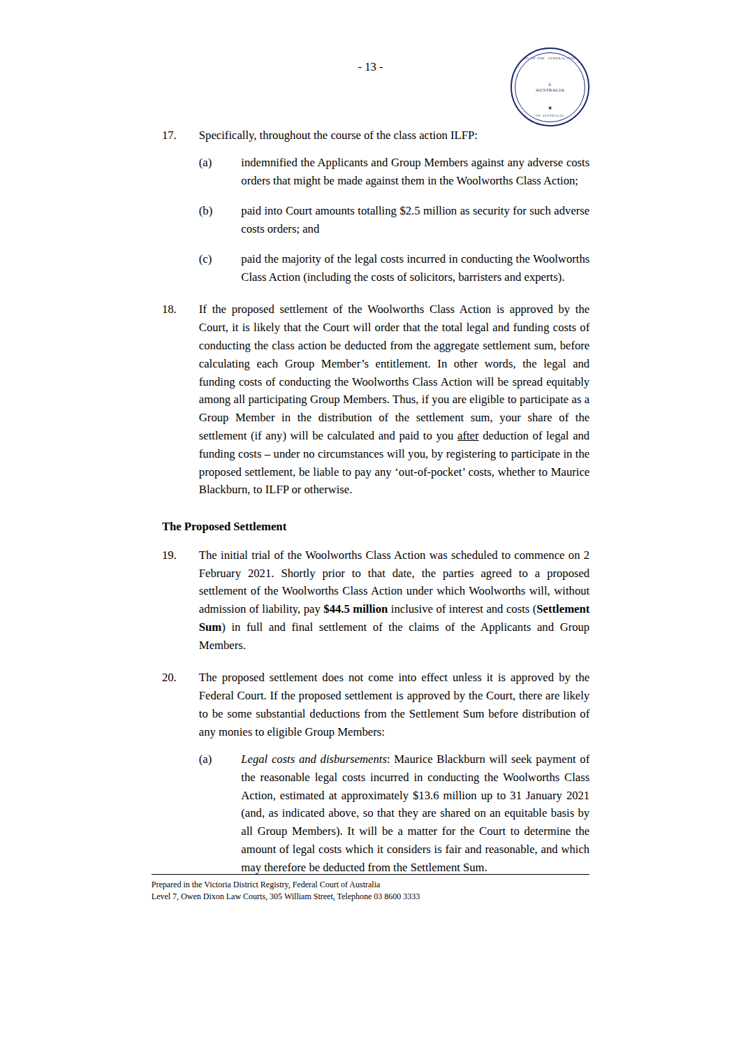- 13 -
Seal of the Federal Court
⚔
AUSTRALIA
★
of Australia
17. Specifically, throughout the course of the class action ILFP:
(a) indemnified the Applicants and Group Members against any adverse costs orders that might be made against them in the Woolworths Class Action;
(b) paid into Court amounts totalling $2.5 million as security for such adverse costs orders; and
(c) paid the majority of the legal costs incurred in conducting the Woolworths Class Action (including the costs of solicitors, barristers and experts).
18. If the proposed settlement of the Woolworths Class Action is approved by the Court, it is likely that the Court will order that the total legal and funding costs of conducting the class action be deducted from the aggregate settlement sum, before calculating each Group Member’s entitlement. In other words, the legal and funding costs of conducting the Woolworths Class Action will be spread equitably among all participating Group Members. Thus, if you are eligible to participate as a Group Member in the distribution of the settlement sum, your share of the settlement (if any) will be calculated and paid to you after deduction of legal and funding costs – under no circumstances will you, by registering to participate in the proposed settlement, be liable to pay any ‘out-of-pocket’ costs, whether to Maurice Blackburn, to ILFP or otherwise.
The Proposed Settlement
19. The initial trial of the Woolworths Class Action was scheduled to commence on 2 February 2021. Shortly prior to that date, the parties agreed to a proposed settlement of the Woolworths Class Action under which Woolworths will, without admission of liability, pay $44.5 million inclusive of interest and costs (Settlement Sum) in full and final settlement of the claims of the Applicants and Group Members.
20. The proposed settlement does not come into effect unless it is approved by the Federal Court. If the proposed settlement is approved by the Court, there are likely to be some substantial deductions from the Settlement Sum before distribution of any monies to eligible Group Members:
(a) Legal costs and disbursements: Maurice Blackburn will seek payment of the reasonable legal costs incurred in conducting the Woolworths Class Action, estimated at approximately $13.6 million up to 31 January 2021 (and, as indicated above, so that they are shared on an equitable basis by all Group Members). It will be a matter for the Court to determine the amount of legal costs which it considers is fair and reasonable, and which may therefore be deducted from the Settlement Sum.
Prepared in the Victoria District Registry, Federal Court of Australia
Level 7, Owen Dixon Law Courts, 305 William Street, Telephone 03 8600 3333